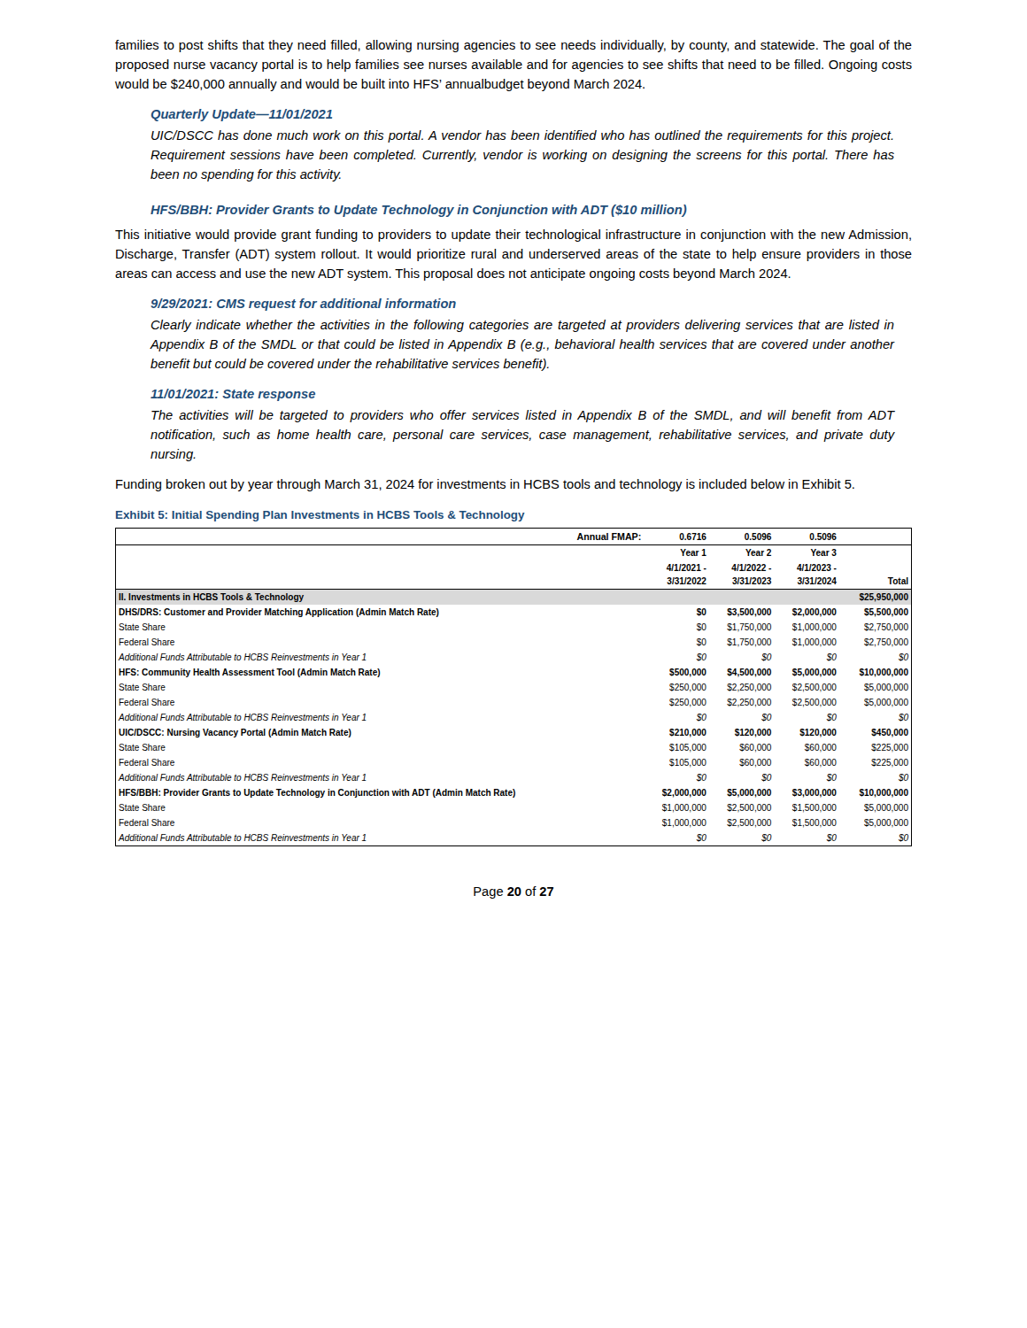families to post shifts that they need filled, allowing nursing agencies to see needs individually, by county, and statewide. The goal of the proposed nurse vacancy portal is to help families see nurses available and for agencies to see shifts that need to be filled. Ongoing costs would be $240,000 annually and would be built into HFS’ annualbudget beyond March 2024.
Quarterly Update—11/01/2021
UIC/DSCC has done much work on this portal. A vendor has been identified who has outlined the requirements for this project. Requirement sessions have been completed. Currently, vendor is working on designing the screens for this portal. There has been no spending for this activity.
HFS/BBH: Provider Grants to Update Technology in Conjunction with ADT ($10 million)
This initiative would provide grant funding to providers to update their technological infrastructure in conjunction with the new Admission, Discharge, Transfer (ADT) system rollout. It would prioritize rural and underserved areas of the state to help ensure providers in those areas can access and use the new ADT system. This proposal does not anticipate ongoing costs beyond March 2024.
9/29/2021: CMS request for additional information
Clearly indicate whether the activities in the following categories are targeted at providers delivering services that are listed in Appendix B of the SMDL or that could be listed in Appendix B (e.g., behavioral health services that are covered under another benefit but could be covered under the rehabilitative services benefit).
11/01/2021: State response
The activities will be targeted to providers who offer services listed in Appendix B of the SMDL, and will benefit from ADT notification, such as home health care, personal care services, case management, rehabilitative services, and private duty nursing.
Funding broken out by year through March 31, 2024 for investments in HCBS tools and technology is included below in Exhibit 5.
Exhibit 5: Initial Spending Plan Investments in HCBS Tools & Technology
| | Annual FMAP: | 0.6716 | 0.5096 | 0.5096 | |
| | | Year 1 | Year 2 | Year 3 | |
| | | 4/1/2021 - 3/31/2022 | 4/1/2022 - 3/31/2023 | 4/1/2023 - 3/31/2024 | Total |
| II. Investments in HCBS Tools & Technology | $25,950,000 |
| DHS/DRS: Customer and Provider Matching Application (Admin Match Rate) | $0 | $3,500,000 | $2,000,000 | $5,500,000 |
| State Share | $0 | $1,750,000 | $1,000,000 | $2,750,000 |
| Federal Share | $0 | $1,750,000 | $1,000,000 | $2,750,000 |
| Additional Funds Attributable to HCBS Reinvestments in Year 1 | $0 | $0 | $0 | $0 |
| HFS: Community Health Assessment Tool (Admin Match Rate) | $500,000 | $4,500,000 | $5,000,000 | $10,000,000 |
| State Share | $250,000 | $2,250,000 | $2,500,000 | $5,000,000 |
| Federal Share | $250,000 | $2,250,000 | $2,500,000 | $5,000,000 |
| Additional Funds Attributable to HCBS Reinvestments in Year 1 | $0 | $0 | $0 | $0 |
| UIC/DSCC: Nursing Vacancy Portal (Admin Match Rate) | $210,000 | $120,000 | $120,000 | $450,000 |
| State Share | $105,000 | $60,000 | $60,000 | $225,000 |
| Federal Share | $105,000 | $60,000 | $60,000 | $225,000 |
| Additional Funds Attributable to HCBS Reinvestments in Year 1 | $0 | $0 | $0 | $0 |
| HFS/BBH: Provider Grants to Update Technology in Conjunction with ADT (Admin Match Rate) | $2,000,000 | $5,000,000 | $3,000,000 | $10,000,000 |
| State Share | $1,000,000 | $2,500,000 | $1,500,000 | $5,000,000 |
| Federal Share | $1,000,000 | $2,500,000 | $1,500,000 | $5,000,000 |
| Additional Funds Attributable to HCBS Reinvestments in Year 1 | $0 | $0 | $0 | $0 |
Page 20 of 27